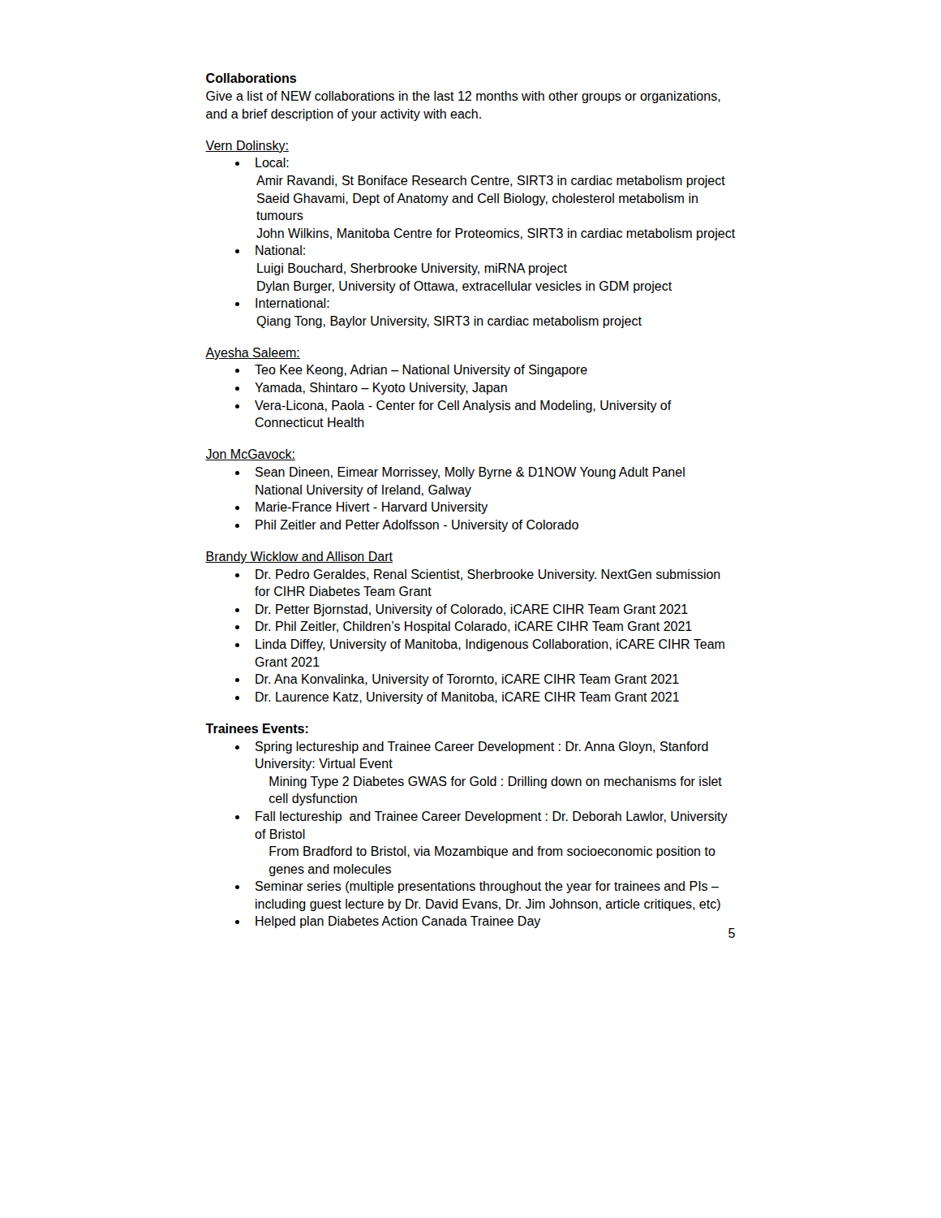Collaborations
Give a list of NEW collaborations in the last 12 months with other groups or organizations, and a brief description of your activity with each.
Vern Dolinsky:
Local:
Amir Ravandi, St Boniface Research Centre, SIRT3 in cardiac metabolism project
Saeid Ghavami, Dept of Anatomy and Cell Biology, cholesterol metabolism in tumours
John Wilkins, Manitoba Centre for Proteomics, SIRT3 in cardiac metabolism project
National:
Luigi Bouchard, Sherbrooke University, miRNA project
Dylan Burger, University of Ottawa, extracellular vesicles in GDM project
International:
Qiang Tong, Baylor University, SIRT3 in cardiac metabolism project
Ayesha Saleem:
Teo Kee Keong, Adrian – National University of Singapore
Yamada, Shintaro – Kyoto University, Japan
Vera-Licona, Paola - Center for Cell Analysis and Modeling, University of Connecticut Health
Jon McGavock:
Sean Dineen, Eimear Morrissey, Molly Byrne & D1NOW Young Adult Panel National University of Ireland, Galway
Marie-France Hivert - Harvard University
Phil Zeitler and Petter Adolfsson - University of Colorado
Brandy Wicklow and Allison Dart
Dr. Pedro Geraldes, Renal Scientist, Sherbrooke University. NextGen submission for CIHR Diabetes Team Grant
Dr. Petter Bjornstad, University of Colorado, iCARE CIHR Team Grant 2021
Dr. Phil Zeitler, Children’s Hospital Colarado, iCARE CIHR Team Grant 2021
Linda Diffey, University of Manitoba, Indigenous Collaboration, iCARE CIHR Team Grant 2021
Dr. Ana Konvalinka, University of Torornto, iCARE CIHR Team Grant 2021
Dr. Laurence Katz, University of Manitoba, iCARE CIHR Team Grant 2021
Trainees Events:
Spring lectureship and Trainee Career Development : Dr. Anna Gloyn, Stanford University: Virtual Event Mining Type 2 Diabetes GWAS for Gold : Drilling down on mechanisms for islet cell dysfunction
Fall lectureship and Trainee Career Development : Dr. Deborah Lawlor, University of Bristol From Bradford to Bristol, via Mozambique and from socioeconomic position to genes and molecules
Seminar series (multiple presentations throughout the year for trainees and PIs – including guest lecture by Dr. David Evans, Dr. Jim Johnson, article critiques, etc)
Helped plan Diabetes Action Canada Trainee Day
5